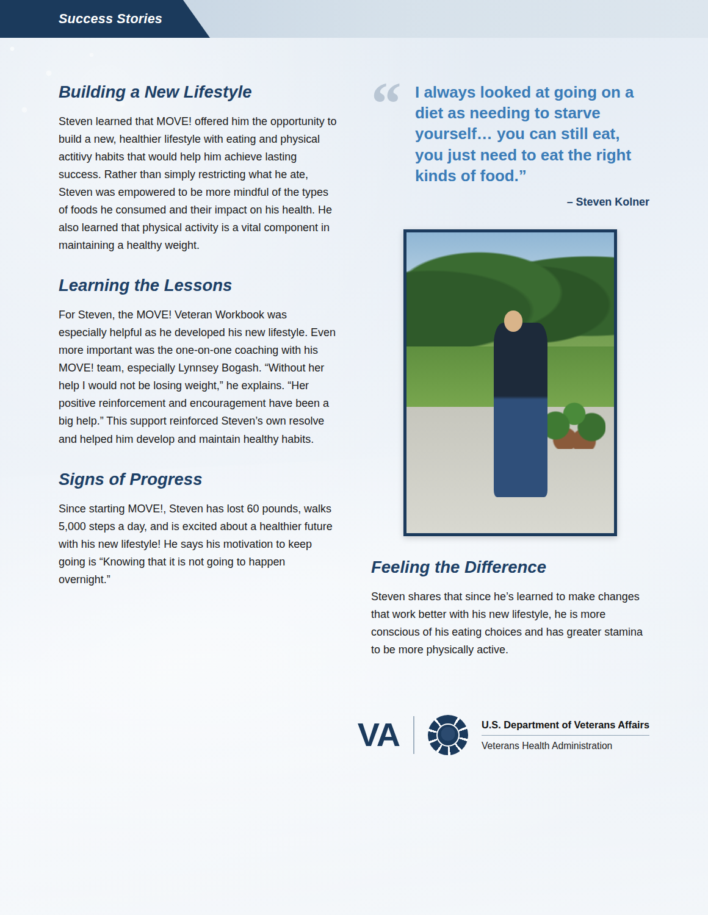Success Stories
Building a New Lifestyle
Steven learned that MOVE! offered him the opportunity to build a new, healthier lifestyle with eating and physical actitivy habits that would help him achieve lasting success. Rather than simply restricting what he ate, Steven was empowered to be more mindful of the types of foods he consumed and their impact on his health. He also learned that physical activity is a vital component in maintaining a healthy weight.
Learning the Lessons
For Steven, the MOVE! Veteran Workbook was especially helpful as he developed his new lifestyle. Even more important was the one-on-one coaching with his MOVE! team, especially Lynnsey Bogash. “Without her help I would not be losing weight,” he explains. “Her positive reinforcement and encouragement have been a big help.” This support reinforced Steven’s own resolve and helped him develop and maintain healthy habits.
Signs of Progress
Since starting MOVE!, Steven has lost 60 pounds, walks 5,000 steps a day, and is excited about a healthier future with his new lifestyle! He says his motivation to keep going is “Knowing that it is not going to happen overnight.”
“
I always looked at going on a diet as needing to starve yourself… you can still eat, you just need to eat the right kinds of food.”
– Steven Kolner
Steven watering plants on his patio.
Feeling the Difference
Steven shares that since he’s learned to make changes that work better with his new lifestyle, he is more conscious of his eating choices and has greater stamina to be more physically active.
VA
U.S. Department of Veterans Affairs
Veterans Health Administration